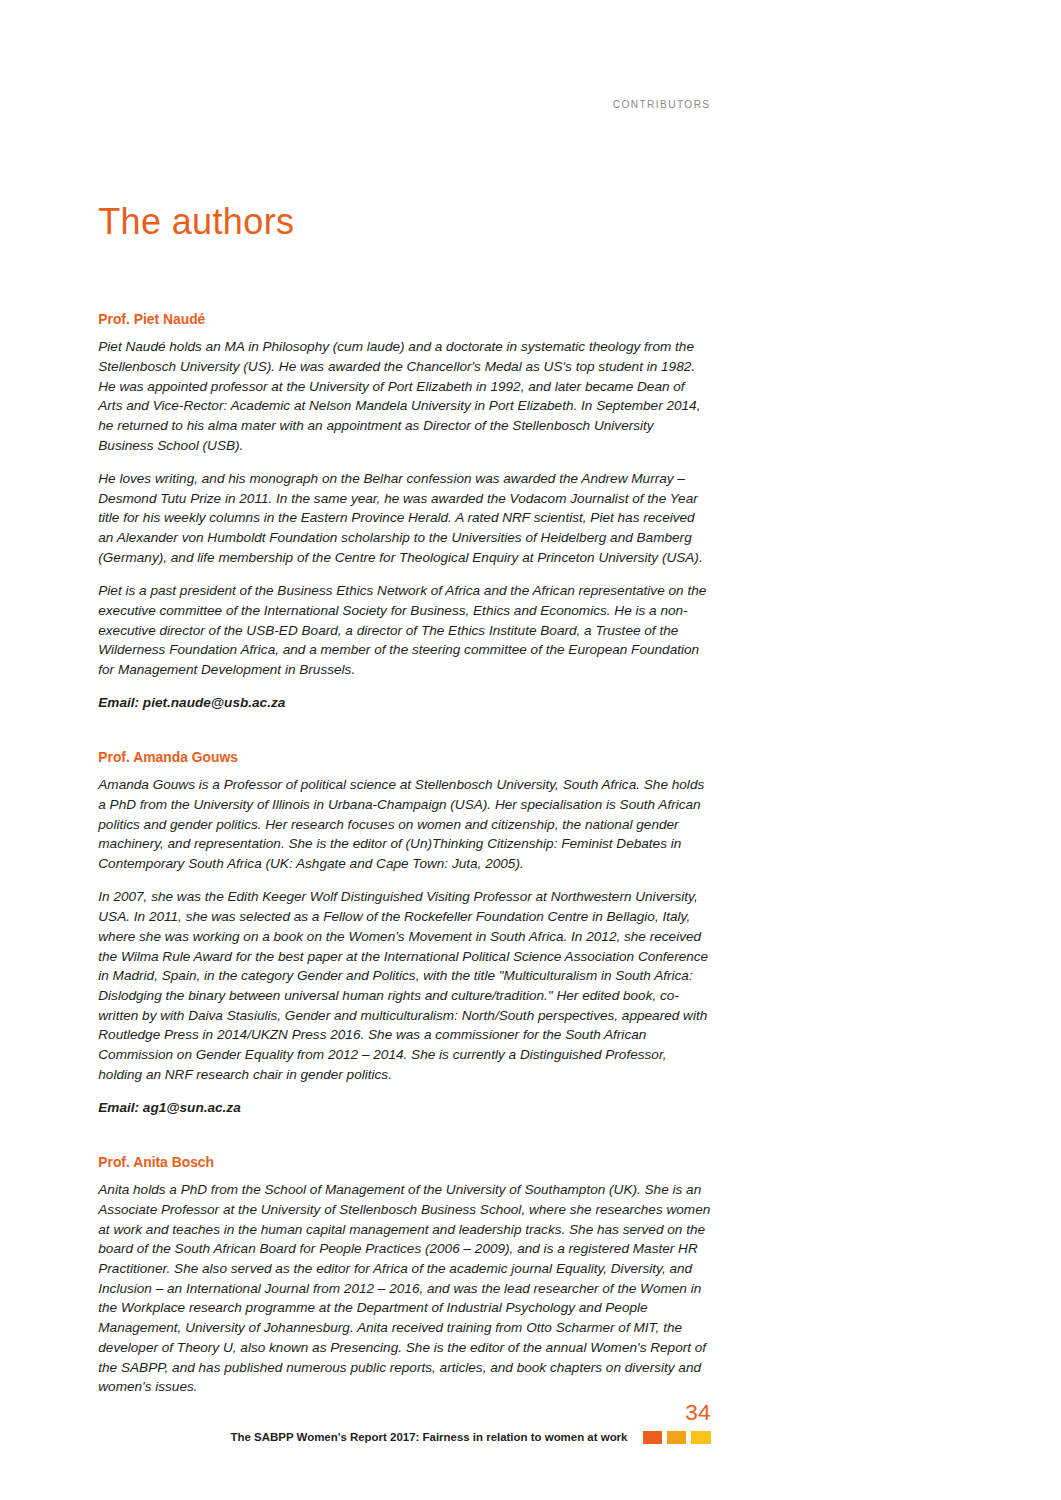Contributors
The authors
Prof. Piet Naudé
Piet Naudé holds an MA in Philosophy (cum laude) and a doctorate in systematic theology from the Stellenbosch University (US). He was awarded the Chancellor's Medal as US's top student in 1982. He was appointed professor at the University of Port Elizabeth in 1992, and later became Dean of Arts and Vice-Rector: Academic at Nelson Mandela University in Port Elizabeth. In September 2014, he returned to his alma mater with an appointment as Director of the Stellenbosch University Business School (USB).
He loves writing, and his monograph on the Belhar confession was awarded the Andrew Murray – Desmond Tutu Prize in 2011. In the same year, he was awarded the Vodacom Journalist of the Year title for his weekly columns in the Eastern Province Herald. A rated NRF scientist, Piet has received an Alexander von Humboldt Foundation scholarship to the Universities of Heidelberg and Bamberg (Germany), and life membership of the Centre for Theological Enquiry at Princeton University (USA).
Piet is a past president of the Business Ethics Network of Africa and the African representative on the executive committee of the International Society for Business, Ethics and Economics. He is a non-executive director of the USB-ED Board, a director of The Ethics Institute Board, a Trustee of the Wilderness Foundation Africa, and a member of the steering committee of the European Foundation for Management Development in Brussels.
Email: piet.naude@usb.ac.za
Prof. Amanda Gouws
Amanda Gouws is a Professor of political science at Stellenbosch University, South Africa. She holds a PhD from the University of Illinois in Urbana-Champaign (USA). Her specialisation is South African politics and gender politics. Her research focuses on women and citizenship, the national gender machinery, and representation. She is the editor of (Un)Thinking Citizenship: Feminist Debates in Contemporary South Africa (UK: Ashgate and Cape Town: Juta, 2005).
In 2007, she was the Edith Keeger Wolf Distinguished Visiting Professor at Northwestern University, USA. In 2011, she was selected as a Fellow of the Rockefeller Foundation Centre in Bellagio, Italy, where she was working on a book on the Women's Movement in South Africa. In 2012, she received the Wilma Rule Award for the best paper at the International Political Science Association Conference in Madrid, Spain, in the category Gender and Politics, with the title "Multiculturalism in South Africa: Dislodging the binary between universal human rights and culture/tradition." Her edited book, co-written by with Daiva Stasiulis, Gender and multiculturalism: North/South perspectives, appeared with Routledge Press in 2014/UKZN Press 2016. She was a commissioner for the South African Commission on Gender Equality from 2012 – 2014. She is currently a Distinguished Professor, holding an NRF research chair in gender politics.
Email: ag1@sun.ac.za
Prof. Anita Bosch
Anita holds a PhD from the School of Management of the University of Southampton (UK). She is an Associate Professor at the University of Stellenbosch Business School, where she researches women at work and teaches in the human capital management and leadership tracks. She has served on the board of the South African Board for People Practices (2006 – 2009), and is a registered Master HR Practitioner. She also served as the editor for Africa of the academic journal Equality, Diversity, and Inclusion – an International Journal from 2012 – 2016, and was the lead researcher of the Women in the Workplace research programme at the Department of Industrial Psychology and People Management, University of Johannesburg. Anita received training from Otto Scharmer of MIT, the developer of Theory U, also known as Presencing. She is the editor of the annual Women's Report of the SABPP, and has published numerous public reports, articles, and book chapters on diversity and women's issues.
34
The SABPP Women's Report 2017: Fairness in relation to women at work